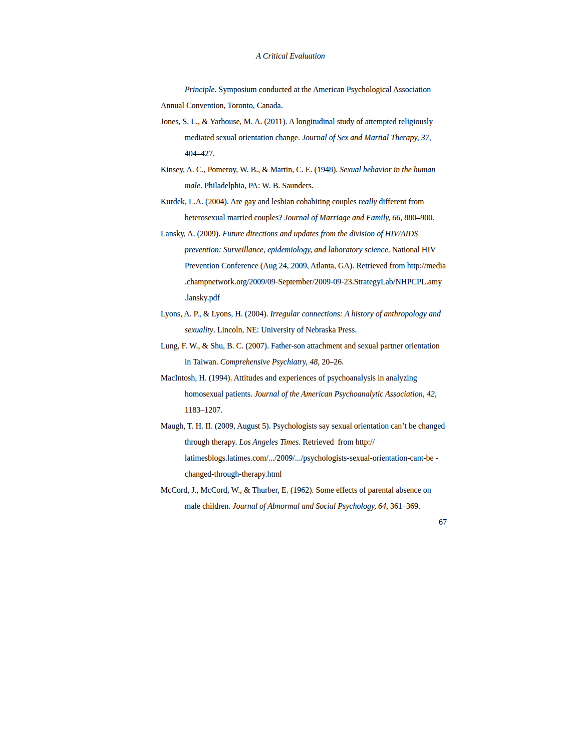A Critical Evaluation
Principle. Symposium conducted at the American Psychological Association Annual Convention, Toronto, Canada.
Jones, S. L., & Yarhouse, M. A. (2011). A longitudinal study of attempted religiously mediated sexual orientation change. Journal of Sex and Martial Therapy, 37, 404–427.
Kinsey, A. C., Pomeroy, W. B., & Martin, C. E. (1948). Sexual behavior in the human male. Philadelphia, PA: W. B. Saunders.
Kurdek, L.A. (2004). Are gay and lesbian cohabiting couples really different from heterosexual married couples? Journal of Marriage and Family, 66, 880–900.
Lansky, A. (2009). Future directions and updates from the division of HIV/AIDS prevention: Surveillance, epidemiology, and laboratory science. National HIV Prevention Conference (Aug 24, 2009, Atlanta, GA). Retrieved from http://media .champnetwork.org/2009/09-September/2009-09-23.StrategyLab/NHPCPL.amy .lansky.pdf
Lyons, A. P., & Lyons, H. (2004). Irregular connections: A history of anthropology and sexuality. Lincoln, NE: University of Nebraska Press.
Lung, F. W., & Shu, B. C. (2007). Father-son attachment and sexual partner orientation in Taiwan. Comprehensive Psychiatry, 48, 20–26.
MacIntosh, H. (1994). Attitudes and experiences of psychoanalysis in analyzing homosexual patients. Journal of the American Psychoanalytic Association, 42, 1183–1207.
Maugh, T. H. II. (2009, August 5). Psychologists say sexual orientation can’t be changed through therapy. Los Angeles Times. Retrieved from http:// latimesblogs.latimes.com/.../2009/.../psychologists-sexual-orientation-cant-be -changed-through-therapy.html
McCord, J., McCord, W., & Thurber, E. (1962). Some effects of parental absence on male children. Journal of Abnormal and Social Psychology, 64, 361–369.
67